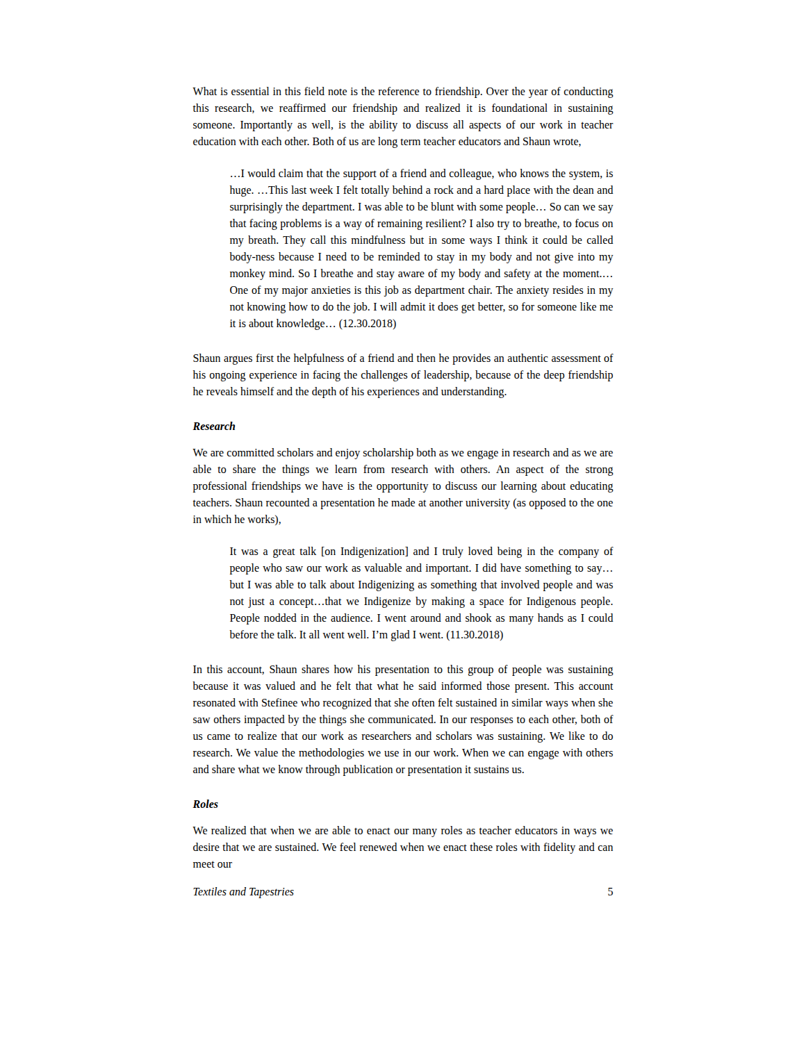What is essential in this field note is the reference to friendship. Over the year of conducting this research, we reaffirmed our friendship and realized it is foundational in sustaining someone. Importantly as well, is the ability to discuss all aspects of our work in teacher education with each other. Both of us are long term teacher educators and Shaun wrote,
…I would claim that the support of a friend and colleague, who knows the system, is huge. …This last week I felt totally behind a rock and a hard place with the dean and surprisingly the department. I was able to be blunt with some people… So can we say that facing problems is a way of remaining resilient? I also try to breathe, to focus on my breath. They call this mindfulness but in some ways I think it could be called body-ness because I need to be reminded to stay in my body and not give into my monkey mind. So I breathe and stay aware of my body and safety at the moment.…One of my major anxieties is this job as department chair. The anxiety resides in my not knowing how to do the job. I will admit it does get better, so for someone like me it is about knowledge… (12.30.2018)
Shaun argues first the helpfulness of a friend and then he provides an authentic assessment of his ongoing experience in facing the challenges of leadership, because of the deep friendship he reveals himself and the depth of his experiences and understanding.
Research
We are committed scholars and enjoy scholarship both as we engage in research and as we are able to share the things we learn from research with others. An aspect of the strong professional friendships we have is the opportunity to discuss our learning about educating teachers. Shaun recounted a presentation he made at another university (as opposed to the one in which he works),
It was a great talk [on Indigenization] and I truly loved being in the company of people who saw our work as valuable and important. I did have something to say…but I was able to talk about Indigenizing as something that involved people and was not just a concept…that we Indigenize by making a space for Indigenous people. People nodded in the audience. I went around and shook as many hands as I could before the talk. It all went well. I’m glad I went. (11.30.2018)
In this account, Shaun shares how his presentation to this group of people was sustaining because it was valued and he felt that what he said informed those present. This account resonated with Stefinee who recognized that she often felt sustained in similar ways when she saw others impacted by the things she communicated. In our responses to each other, both of us came to realize that our work as researchers and scholars was sustaining. We like to do research. We value the methodologies we use in our work. When we can engage with others and share what we know through publication or presentation it sustains us.
Roles
We realized that when we are able to enact our many roles as teacher educators in ways we desire that we are sustained. We feel renewed when we enact these roles with fidelity and can meet our
Textiles and Tapestries 5